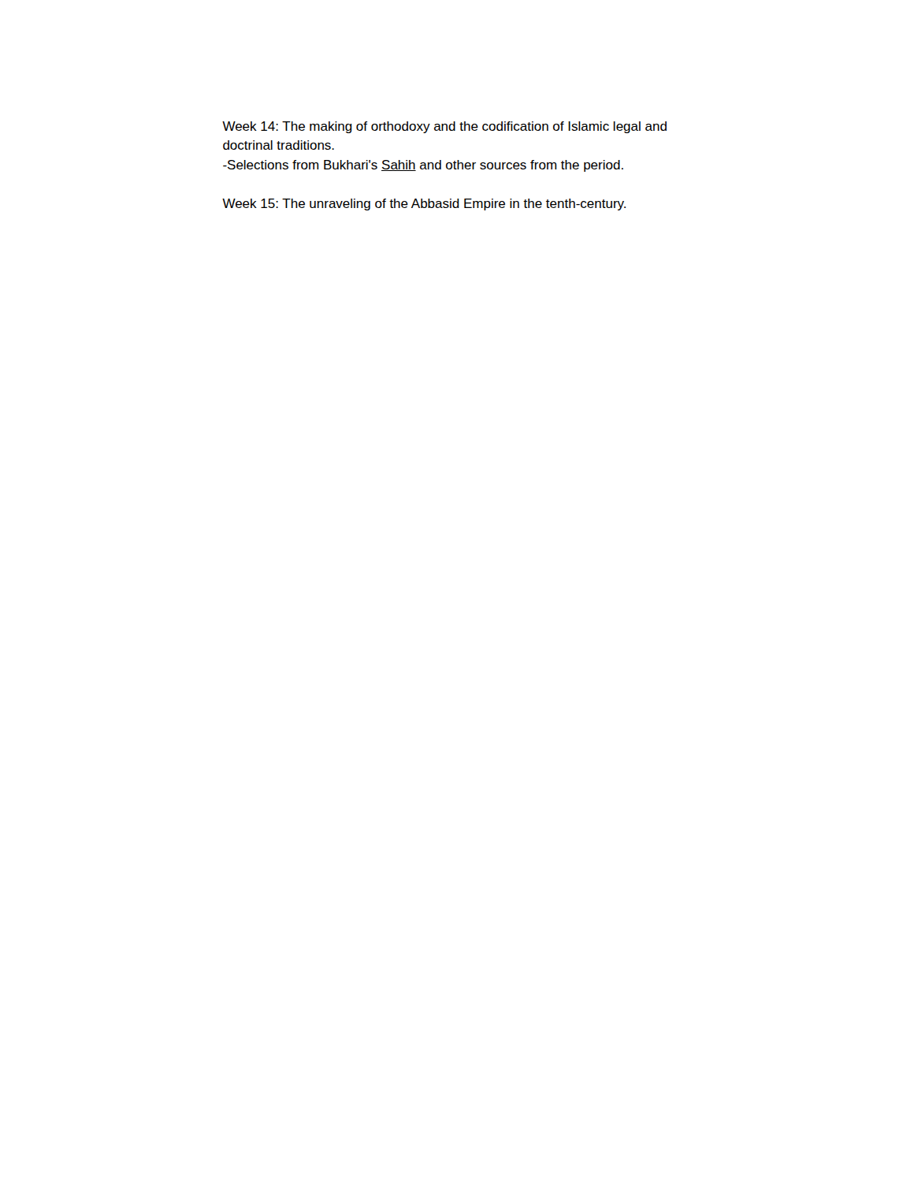Week 14: The making of orthodoxy and the codification of Islamic legal and doctrinal traditions.
-Selections from Bukhari's Sahih and other sources from the period.
Week 15: The unraveling of the Abbasid Empire in the tenth-century.